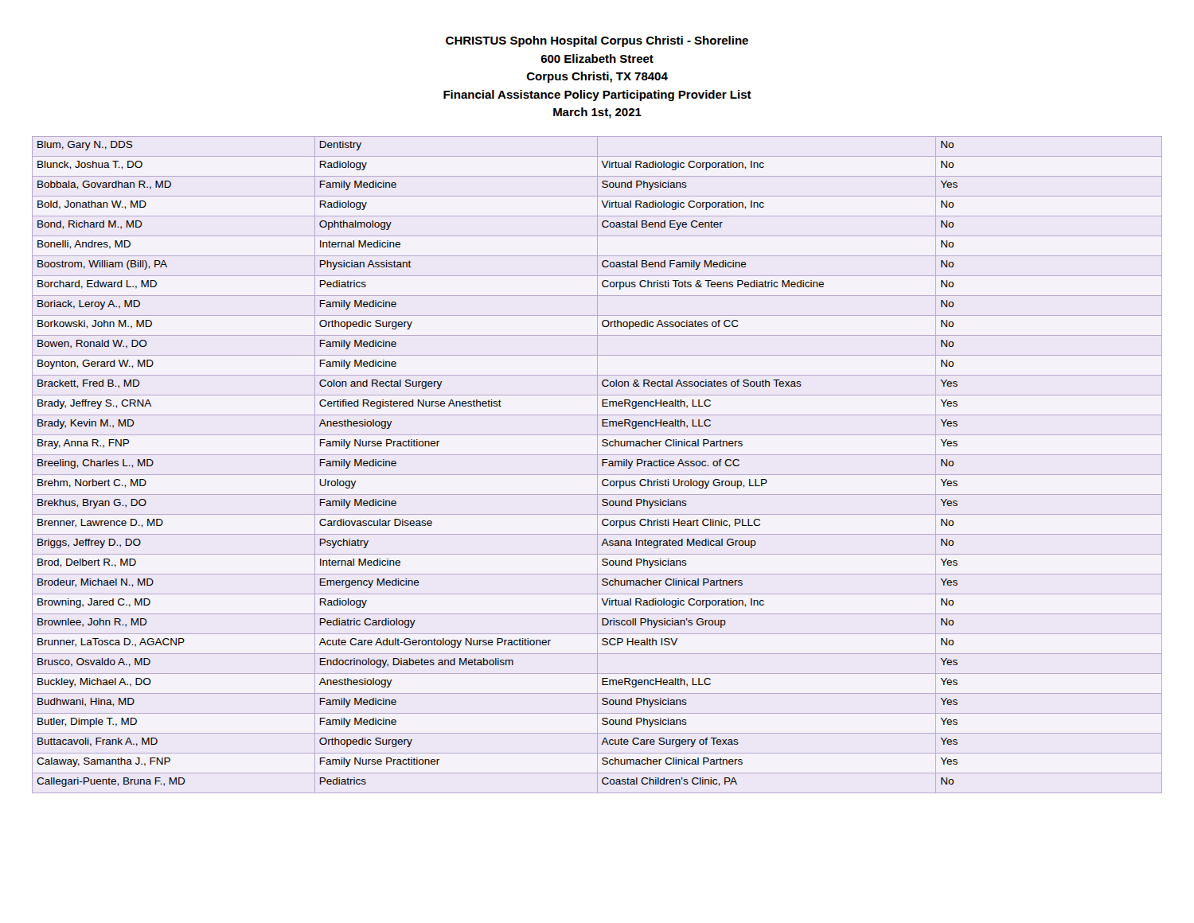CHRISTUS Spohn Hospital Corpus Christi - Shoreline
600 Elizabeth Street
Corpus Christi, TX 78404
Financial Assistance Policy Participating Provider List
March 1st, 2021
| Blum, Gary N., DDS | Dentistry | | No |
| Blunck, Joshua T., DO | Radiology | Virtual Radiologic Corporation, Inc | No |
| Bobbala, Govardhan R., MD | Family Medicine | Sound Physicians | Yes |
| Bold, Jonathan W., MD | Radiology | Virtual Radiologic Corporation, Inc | No |
| Bond, Richard M., MD | Ophthalmology | Coastal Bend Eye Center | No |
| Bonelli, Andres, MD | Internal Medicine | | No |
| Boostrom, William (Bill), PA | Physician Assistant | Coastal Bend Family Medicine | No |
| Borchard, Edward L., MD | Pediatrics | Corpus Christi Tots & Teens Pediatric Medicine | No |
| Boriack, Leroy A., MD | Family Medicine | | No |
| Borkowski, John M., MD | Orthopedic Surgery | Orthopedic Associates of CC | No |
| Bowen, Ronald W., DO | Family Medicine | | No |
| Boynton, Gerard W., MD | Family Medicine | | No |
| Brackett, Fred B., MD | Colon and Rectal Surgery | Colon & Rectal Associates of South Texas | Yes |
| Brady, Jeffrey S., CRNA | Certified Registered Nurse Anesthetist | EmeRgencHealth, LLC | Yes |
| Brady, Kevin M., MD | Anesthesiology | EmeRgencHealth, LLC | Yes |
| Bray, Anna R., FNP | Family Nurse Practitioner | Schumacher Clinical Partners | Yes |
| Breeling, Charles L., MD | Family Medicine | Family Practice Assoc. of CC | No |
| Brehm, Norbert C., MD | Urology | Corpus Christi Urology Group, LLP | Yes |
| Brekhus, Bryan G., DO | Family Medicine | Sound Physicians | Yes |
| Brenner, Lawrence D., MD | Cardiovascular Disease | Corpus Christi Heart Clinic, PLLC | No |
| Briggs, Jeffrey D., DO | Psychiatry | Asana Integrated Medical Group | No |
| Brod, Delbert R., MD | Internal Medicine | Sound Physicians | Yes |
| Brodeur, Michael N., MD | Emergency Medicine | Schumacher Clinical Partners | Yes |
| Browning, Jared C., MD | Radiology | Virtual Radiologic Corporation, Inc | No |
| Brownlee, John R., MD | Pediatric Cardiology | Driscoll Physician's Group | No |
| Brunner, LaTosca D., AGACNP | Acute Care Adult-Gerontology Nurse Practitioner | SCP Health ISV | No |
| Brusco, Osvaldo A., MD | Endocrinology, Diabetes and Metabolism | | Yes |
| Buckley, Michael A., DO | Anesthesiology | EmeRgencHealth, LLC | Yes |
| Budhwani, Hina, MD | Family Medicine | Sound Physicians | Yes |
| Butler, Dimple T., MD | Family Medicine | Sound Physicians | Yes |
| Buttacavoli, Frank A., MD | Orthopedic Surgery | Acute Care Surgery of Texas | Yes |
| Calaway, Samantha J., FNP | Family Nurse Practitioner | Schumacher Clinical Partners | Yes |
| Callegari-Puente, Bruna F., MD | Pediatrics | Coastal Children's Clinic, PA | No |